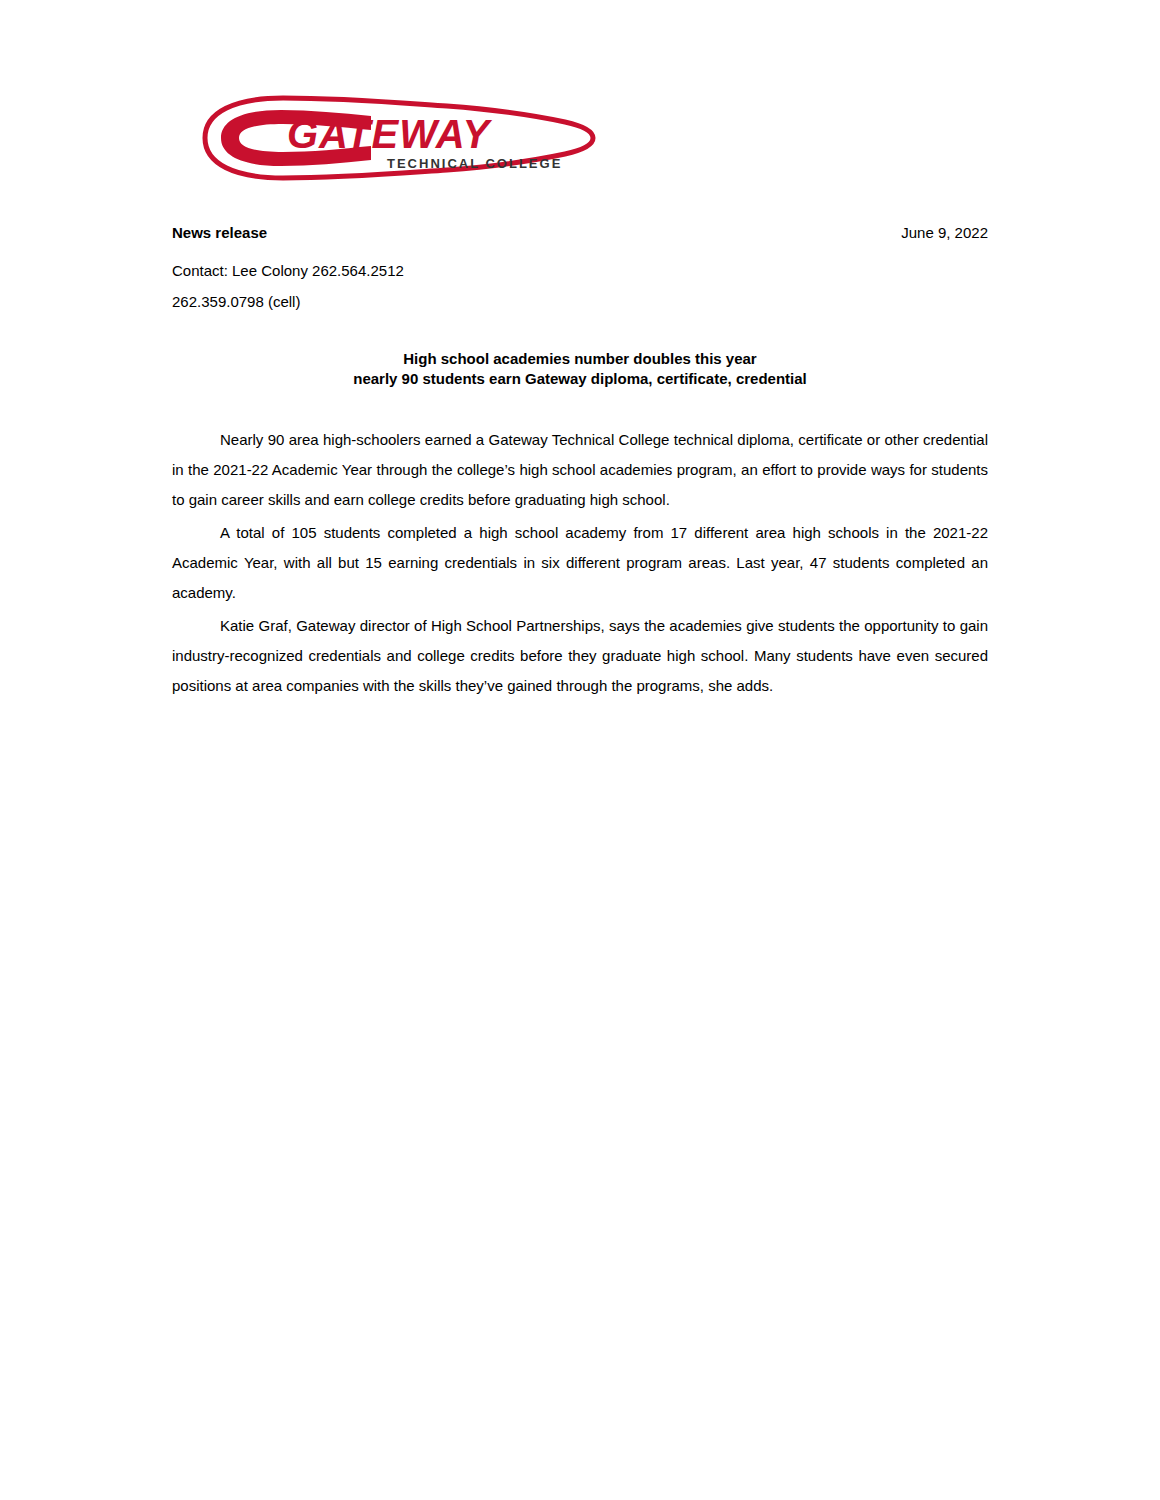GATEWAY TECHNICAL COLLEGE
News release June 9, 2022
Contact: Lee Colony 262.564.2512
262.359.0798 (cell)
High school academies number doubles this year
nearly 90 students earn Gateway diploma, certificate, credential
Nearly 90 area high-schoolers earned a Gateway Technical College technical diploma, certificate or other credential in the 2021-22 Academic Year through the college’s high school academies program, an effort to provide ways for students to gain career skills and earn college credits before graduating high school.
A total of 105 students completed a high school academy from 17 different area high schools in the 2021-22 Academic Year, with all but 15 earning credentials in six different program areas. Last year, 47 students completed an academy.
Katie Graf, Gateway director of High School Partnerships, says the academies give students the opportunity to gain industry-recognized credentials and college credits before they graduate high school. Many students have even secured positions at area companies with the skills they’ve gained through the programs, she adds.